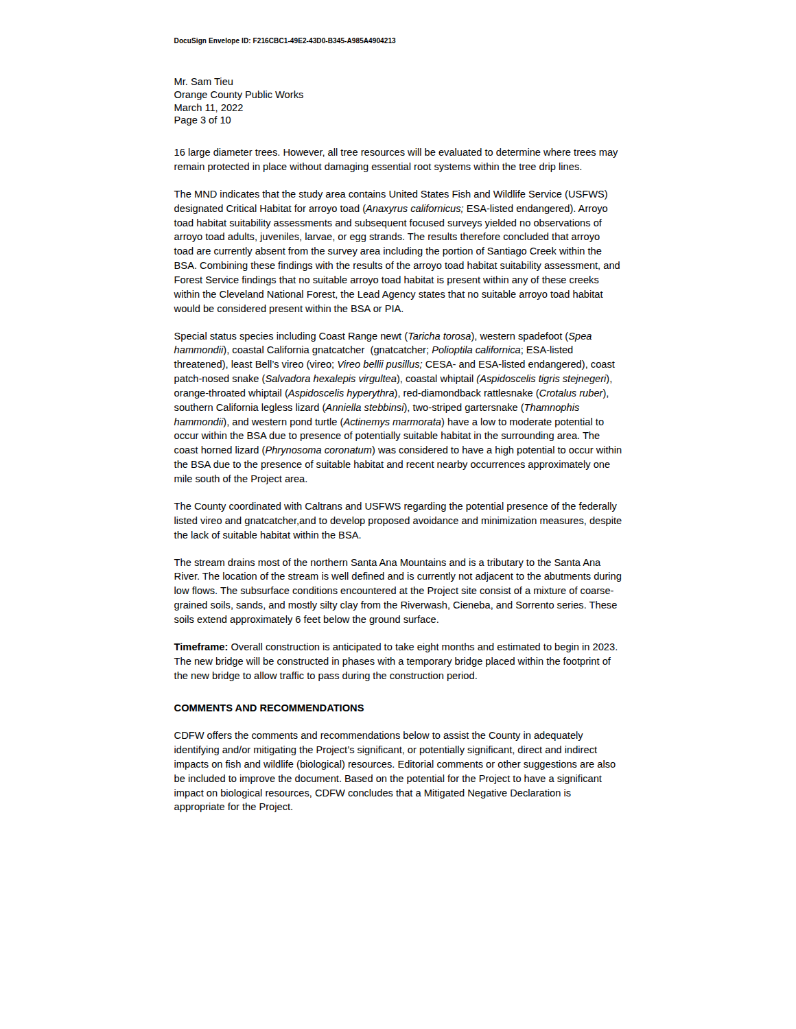DocuSign Envelope ID: F216CBC1-49E2-43D0-B345-A985A4904213
Mr. Sam Tieu
Orange County Public Works
March 11, 2022
Page 3 of 10
16 large diameter trees. However, all tree resources will be evaluated to determine where trees may remain protected in place without damaging essential root systems within the tree drip lines.
The MND indicates that the study area contains United States Fish and Wildlife Service (USFWS) designated Critical Habitat for arroyo toad (Anaxyrus californicus; ESA-listed endangered). Arroyo toad habitat suitability assessments and subsequent focused surveys yielded no observations of arroyo toad adults, juveniles, larvae, or egg strands. The results therefore concluded that arroyo toad are currently absent from the survey area including the portion of Santiago Creek within the BSA. Combining these findings with the results of the arroyo toad habitat suitability assessment, and Forest Service findings that no suitable arroyo toad habitat is present within any of these creeks within the Cleveland National Forest, the Lead Agency states that no suitable arroyo toad habitat would be considered present within the BSA or PIA.
Special status species including Coast Range newt (Taricha torosa), western spadefoot (Spea hammondii), coastal California gnatcatcher (gnatcatcher; Polioptila californica; ESA-listed threatened), least Bell’s vireo (vireo; Vireo bellii pusillus; CESA- and ESA-listed endangered), coast patch-nosed snake (Salvadora hexalepis virgultea), coastal whiptail (Aspidoscelis tigris stejnegeri), orange-throated whiptail (Aspidoscelis hyperythra), red-diamondback rattlesnake (Crotalus ruber), southern California legless lizard (Anniella stebbinsi), two-striped gartersnake (Thamnophis hammondii), and western pond turtle (Actinemys marmorata) have a low to moderate potential to occur within the BSA due to presence of potentially suitable habitat in the surrounding area. The coast horned lizard (Phrynosoma coronatum) was considered to have a high potential to occur within the BSA due to the presence of suitable habitat and recent nearby occurrences approximately one mile south of the Project area.
The County coordinated with Caltrans and USFWS regarding the potential presence of the federally listed vireo and gnatcatcher,and to develop proposed avoidance and minimization measures, despite the lack of suitable habitat within the BSA.
The stream drains most of the northern Santa Ana Mountains and is a tributary to the Santa Ana River. The location of the stream is well defined and is currently not adjacent to the abutments during low flows. The subsurface conditions encountered at the Project site consist of a mixture of coarse-grained soils, sands, and mostly silty clay from the Riverwash, Cieneba, and Sorrento series. These soils extend approximately 6 feet below the ground surface.
Timeframe: Overall construction is anticipated to take eight months and estimated to begin in 2023. The new bridge will be constructed in phases with a temporary bridge placed within the footprint of the new bridge to allow traffic to pass during the construction period.
COMMENTS AND RECOMMENDATIONS
CDFW offers the comments and recommendations below to assist the County in adequately identifying and/or mitigating the Project’s significant, or potentially significant, direct and indirect impacts on fish and wildlife (biological) resources. Editorial comments or other suggestions are also be included to improve the document. Based on the potential for the Project to have a significant impact on biological resources, CDFW concludes that a Mitigated Negative Declaration is appropriate for the Project.